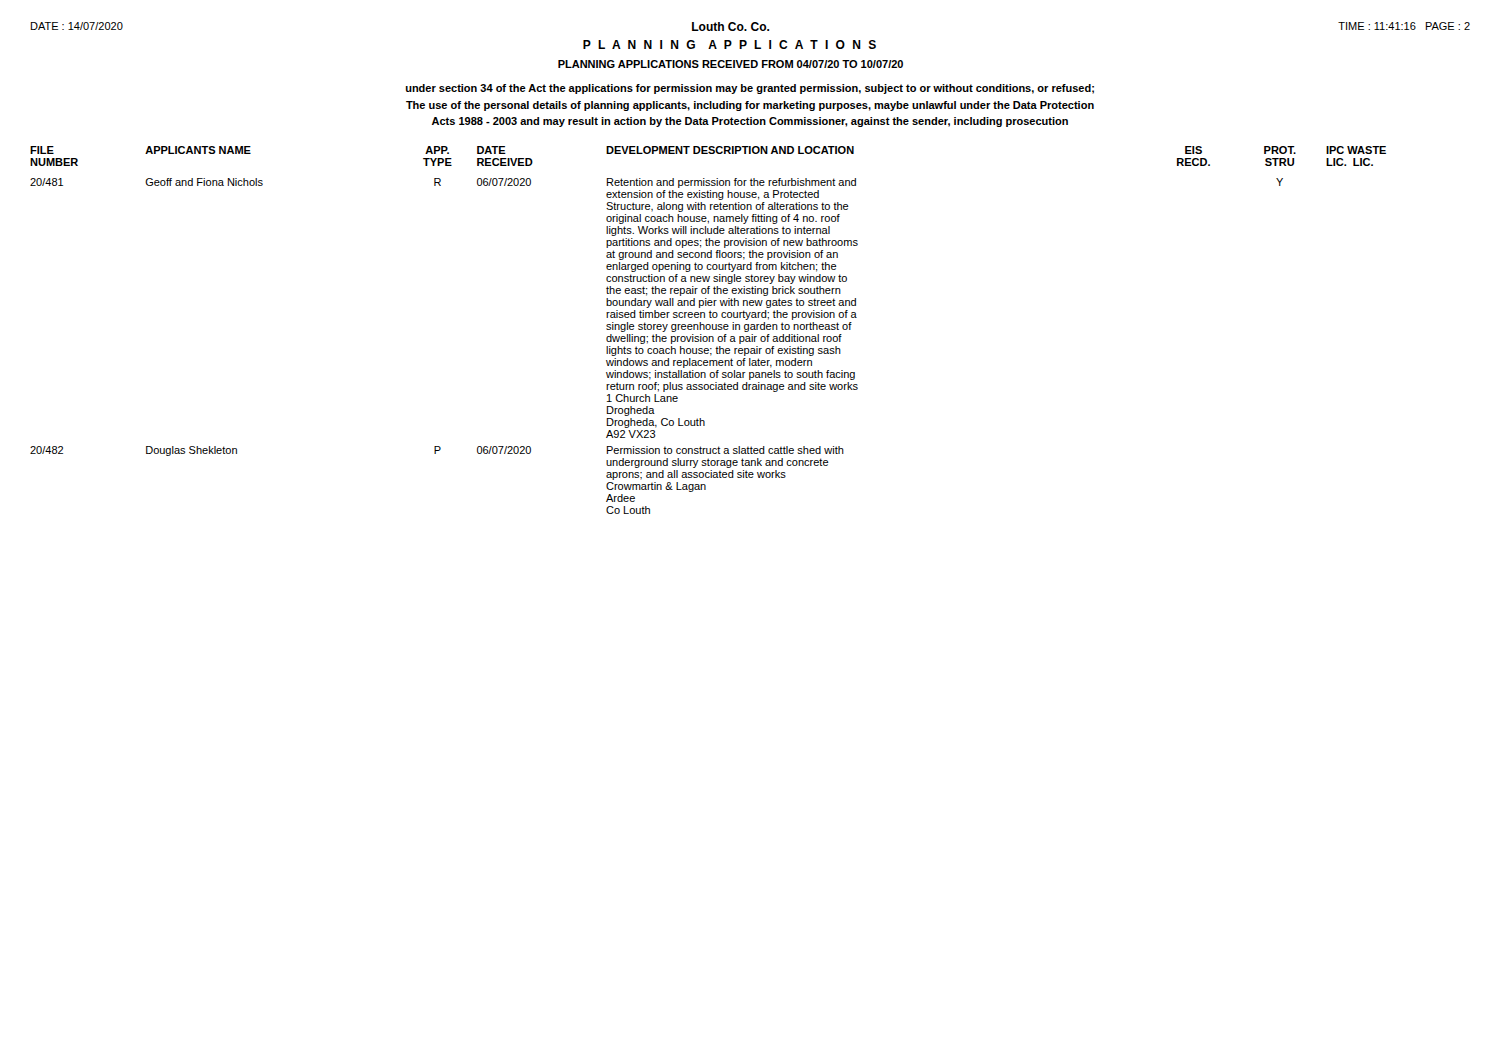DATE : 14/07/2020
Louth Co. Co.
P L A N N I N G A P P L I C A T I O N S
PLANNING APPLICATIONS RECEIVED FROM 04/07/20 TO 10/07/20
TIME : 11:41:16 PAGE : 2
under section 34 of the Act the applications for permission may be granted permission, subject to or without conditions, or refused;
The use of the personal details of planning applicants, including for marketing purposes, maybe unlawful under the Data Protection
Acts 1988 - 2003 and may result in action by the Data Protection Commissioner, against the sender, including prosecution
| FILE NUMBER | APPLICANTS NAME | APP. TYPE | DATE RECEIVED | DEVELOPMENT DESCRIPTION AND LOCATION | EIS RECD. | PROT. STRU | IPC WASTE LIC. LIC. |
| --- | --- | --- | --- | --- | --- | --- | --- |
| 20/481 | Geoff and Fiona Nichols | R | 06/07/2020 | Retention and permission for the refurbishment and extension of the existing house, a Protected Structure, along with retention of alterations to the original coach house, namely fitting of 4 no. roof lights. Works will include alterations to internal partitions and opes; the provision of new bathrooms at ground and second floors; the provision of an enlarged opening to courtyard from kitchen; the construction of a new single storey bay window to the east; the repair of the existing brick southern boundary wall and pier with new gates to street and raised timber screen to courtyard; the provision of a single storey greenhouse in garden to northeast of dwelling; the provision of a pair of additional roof lights to coach house; the repair of existing sash windows and replacement of later, modern windows; installation of solar panels to south facing return roof; plus associated drainage and site works 1 Church Lane Drogheda Drogheda, Co Louth A92 VX23 | | Y | |
| 20/482 | Douglas Shekleton | P | 06/07/2020 | Permission to construct a slatted cattle shed with underground slurry storage tank and concrete aprons; and all associated site works Crowmartin & Lagan Ardee Co Louth | | | |